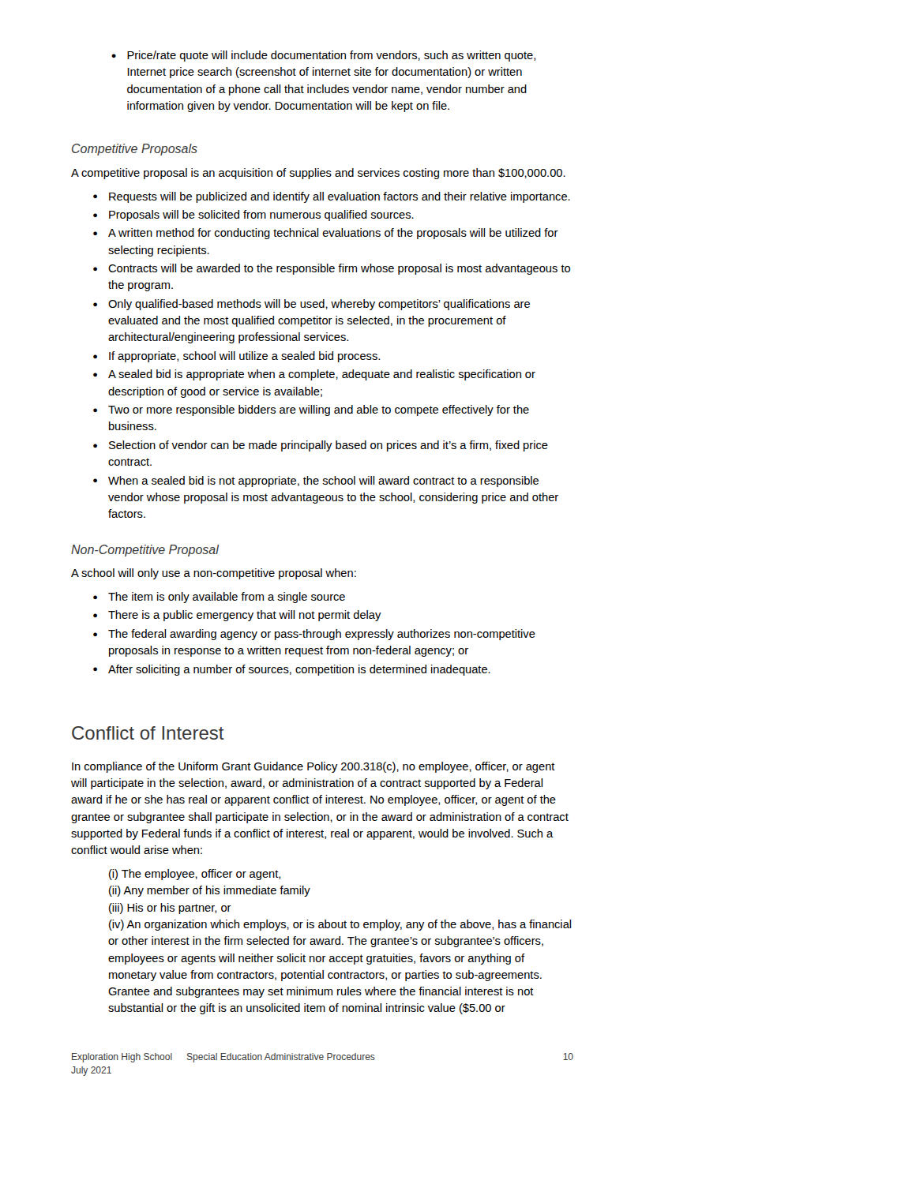Price/rate quote will include documentation from vendors, such as written quote, Internet price search (screenshot of internet site for documentation) or written documentation of a phone call that includes vendor name, vendor number and information given by vendor. Documentation will be kept on file.
Competitive Proposals
A competitive proposal is an acquisition of supplies and services costing more than $100,000.00.
Requests will be publicized and identify all evaluation factors and their relative importance.
Proposals will be solicited from numerous qualified sources.
A written method for conducting technical evaluations of the proposals will be utilized for selecting recipients.
Contracts will be awarded to the responsible firm whose proposal is most advantageous to the program.
Only qualified-based methods will be used, whereby competitors’ qualifications are evaluated and the most qualified competitor is selected, in the procurement of architectural/engineering professional services.
If appropriate, school will utilize a sealed bid process.
A sealed bid is appropriate when a complete, adequate and realistic specification or description of good or service is available;
Two or more responsible bidders are willing and able to compete effectively for the business.
Selection of vendor can be made principally based on prices and it’s a firm, fixed price contract.
When a sealed bid is not appropriate, the school will award contract to a responsible vendor whose proposal is most advantageous to the school, considering price and other factors.
Non-Competitive Proposal
A school will only use a non-competitive proposal when:
The item is only available from a single source
There is a public emergency that will not permit delay
The federal awarding agency or pass-through expressly authorizes non-competitive proposals in response to a written request from non-federal agency; or
After soliciting a number of sources, competition is determined inadequate.
Conflict of Interest
In compliance of the Uniform Grant Guidance Policy 200.318(c), no employee, officer, or agent will participate in the selection, award, or administration of a contract supported by a Federal award if he or she has real or apparent conflict of interest. No employee, officer, or agent of the grantee or subgrantee shall participate in selection, or in the award or administration of a contract supported by Federal funds if a conflict of interest, real or apparent, would be involved. Such a conflict would arise when:
(i) The employee, officer or agent,
(ii) Any member of his immediate family
(iii) His or his partner, or
(iv) An organization which employs, or is about to employ, any of the above, has a financial or other interest in the firm selected for award. The grantee’s or subgrantee’s officers, employees or agents will neither solicit nor accept gratuities, favors or anything of monetary value from contractors, potential contractors, or parties to sub-agreements. Grantee and subgrantees may set minimum rules where the financial interest is not substantial or the gift is an unsolicited item of nominal intrinsic value ($5.00 or
Exploration High School July 2021
Special Education Administrative Procedures
10